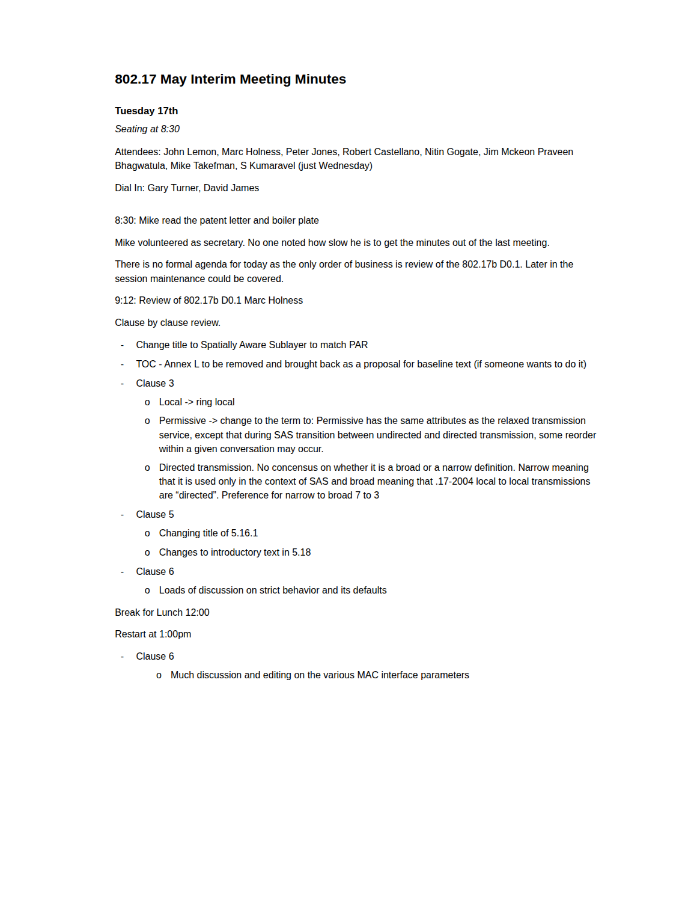802.17 May Interim Meeting Minutes
Tuesday 17th
Seating at 8:30
Attendees: John Lemon, Marc Holness, Peter Jones, Robert Castellano, Nitin Gogate, Jim Mckeon Praveen Bhagwatula, Mike Takefman, S Kumaravel (just Wednesday)
Dial In: Gary Turner, David James
8:30: Mike read the patent letter and boiler plate
Mike volunteered as secretary. No one noted how slow he is to get the minutes out of the last meeting.
There is no formal agenda for today as the only order of business is review of the 802.17b D0.1. Later in the session maintenance could be covered.
9:12: Review of 802.17b D0.1 Marc Holness
Clause by clause review.
Change title to Spatially Aware Sublayer to match PAR
TOC - Annex L to be removed and brought back as a proposal for baseline text (if someone wants to do it)
Clause 3
Local -> ring local
Permissive -> change to the term to: Permissive has the same attributes as the relaxed transmission service, except that during SAS transition between undirected and directed transmission, some reorder within a given conversation may occur.
Directed transmission. No concensus on whether it is a broad or a narrow definition. Narrow meaning that it is used only in the context of SAS and broad meaning that .17-2004 local to local transmissions are “directed”. Preference for narrow to broad 7 to 3
Clause 5
Changing title of 5.16.1
Changes to introductory text in 5.18
Clause 6
Loads of discussion on strict behavior and its defaults
Break for Lunch 12:00
Restart at 1:00pm
Clause 6
Much discussion and editing on the various MAC interface parameters